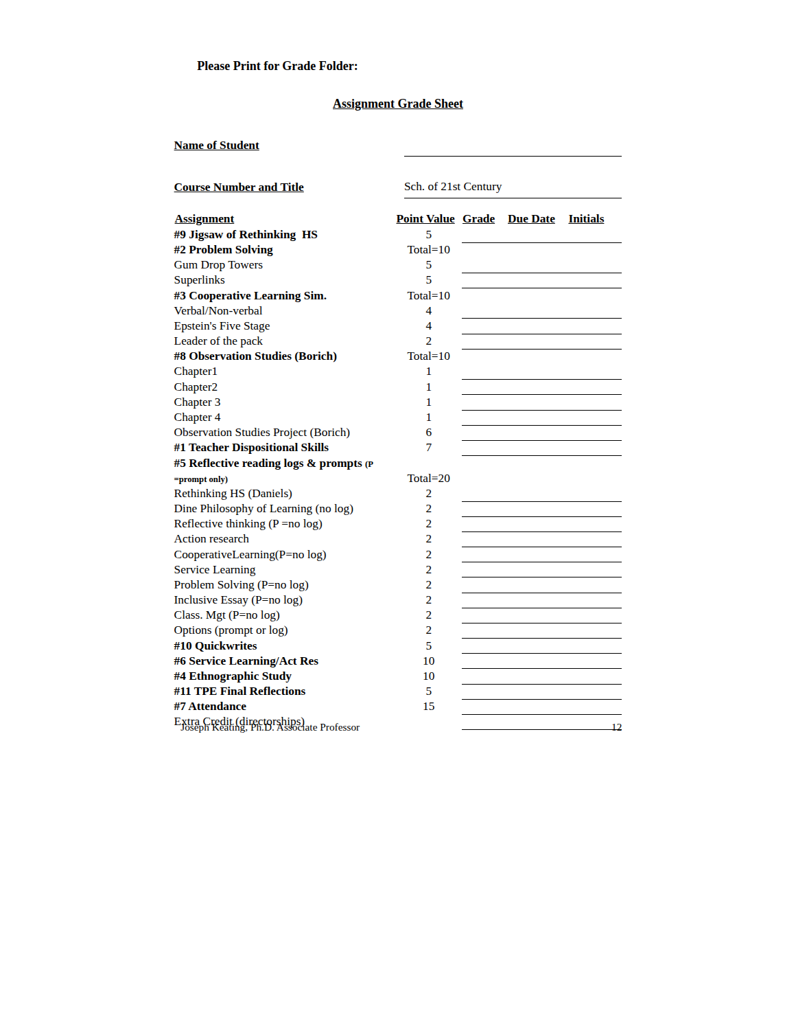Please Print for Grade Folder:
Assignment Grade Sheet
| Name of Student | |
| Course Number and Title | Sch. of 21st Century |
| Assignment | Point Value | Grade | Due Date | Initials |
| --- | --- | --- | --- | --- |
| #9 Jigsaw of Rethinking HS | 5 | | | |
| #2 Problem Solving | Total=10 | | | |
| Gum Drop Towers | 5 | | | |
| Superlinks | 5 | | | |
| #3 Cooperative Learning Sim. | Total=10 | | | |
| Verbal/Non-verbal | 4 | | | |
| Epstein's Five Stage | 4 | | | |
| Leader of the pack | 2 | | | |
| #8 Observation Studies (Borich) | Total=10 | | | |
| Chapter1 | 1 | | | |
| Chapter2 | 1 | | | |
| Chapter 3 | 1 | | | |
| Chapter 4 | 1 | | | |
| Observation Studies Project (Borich) | 6 | | | |
| #1 Teacher Dispositional Skills | 7 | | | |
| #5 Reflective reading logs & prompts (P =prompt only) | Total=20 | | | |
| Rethinking HS (Daniels) | 2 | | | |
| Dine Philosophy of Learning (no log) | 2 | | | |
| Reflective thinking (P =no log) | 2 | | | |
| Action research | 2 | | | |
| CooperativeLearning(P=no log) | 2 | | | |
| Service Learning | 2 | | | |
| Problem Solving (P=no log) | 2 | | | |
| Inclusive Essay (P=no log) | 2 | | | |
| Class. Mgt (P=no log) | 2 | | | |
| Options (prompt or log) | 2 | | | |
| #10 Quickwrites | 5 | | | |
| #6 Service Learning/Act Res | 10 | | | |
| #4 Ethnographic Study | 10 | | | |
| #11 TPE Final Reflections | 5 | | | |
| #7 Attendance | 15 | | | |
| Extra Credit (directorships) | | | | |
Joseph Keating, Ph.D. Associate Professor 12